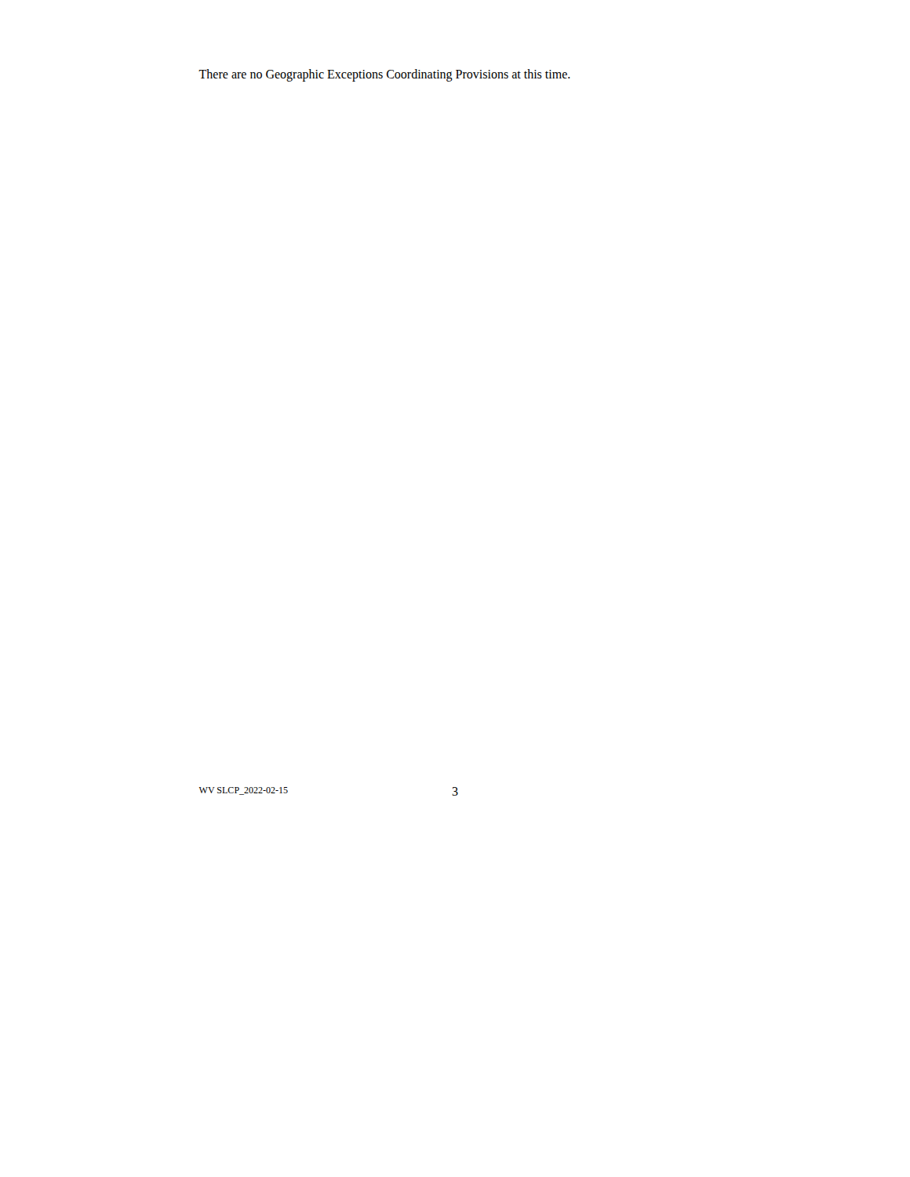There are no Geographic Exceptions Coordinating Provisions at this time.
WV SLCP_2022-02-15 3